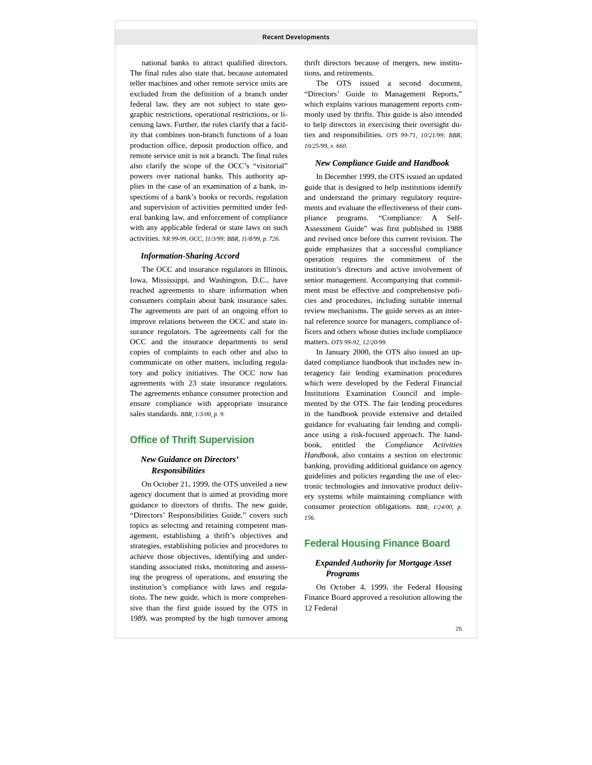Recent Developments
national banks to attract qualified directors. The final rules also state that, because automated teller machines and other remote service units are excluded from the definition of a branch under federal law, they are not subject to state geographic restrictions, operational restrictions, or licensing laws. Further, the rules clarify that a facility that combines non-branch functions of a loan production office, deposit production office, and remote service unit is not a branch. The final rules also clarify the scope of the OCC’s “visitorial” powers over national banks. This authority applies in the case of an examination of a bank, inspections of a bank’s books or records, regulation and supervision of activities permitted under federal banking law, and enforcement of compliance with any applicable federal or state laws on such activities. NR 99-99, OCC, 11/3/99; BBR, 11/8/99, p. 726.
Information-Sharing Accord
The OCC and insurance regulators in Illinois, Iowa, Mississippi, and Washington, D.C., have reached agreements to share information when consumers complain about bank insurance sales. The agreements are part of an ongoing effort to improve relations between the OCC and state insurance regulators. The agreements call for the OCC and the insurance departments to send copies of complaints to each other and also to communicate on other matters, including regulatory and policy initiatives. The OCC now has agreements with 23 state insurance regulators. The agreements enhance consumer protection and ensure compliance with appropriate insurance sales standards. BBR, 1/3/00, p. 9.
Office of Thrift Supervision
New Guidance on Directors’Responsibilities
On October 21, 1999, the OTS unveiled a new agency document that is aimed at providing more guidance to directors of thrifts. The new guide, “Directors’ Responsibilities Guide,” covers such topics as selecting and retaining competent management, establishing a thrift’s objectives and strategies, establishing policies and procedures to achieve those objectives, identifying and understanding associated risks, monitoring and assessing the progress of operations, and ensuring the institution’s compliance with laws and regulations. The new guide, which is more comprehensive than the first guide issued by the OTS in 1989, was prompted by the high turnover among thrift directors because of mergers, new institutions, and retirements.
The OTS issued a second document, “Directors’ Guide to Management Reports,” which explains various management reports commonly used by thrifts. This guide is also intended to help directors in exercising their oversight duties and responsibilities. OTS 99-71, 10/21/99; BBR, 10/25/99, p. 660.
New Compliance Guide and Handbook
In December 1999, the OTS issued an updated guide that is designed to help institutions identify and understand the primary regulatory requirements and evaluate the effectiveness of their compliance programs. “Compliance: A Self-Assessment Guide” was first published in 1988 and revised once before this current revision. The guide emphasizes that a successful compliance operation requires the commitment of the institution’s directors and active involvement of senior management. Accompanying that commitment must be effective and comprehensive policies and procedures, including suitable internal review mechanisms. The guide serves as an internal reference source for managers, compliance officers and others whose duties include compliance matters. OTS 99-92, 12/20/99.
In January 2000, the OTS also issued an updated compliance handbook that includes new interagency fair lending examination procedures which were developed by the Federal Financial Institutions Examination Council and implemented by the OTS. The fair lending procedures in the handbook provide extensive and detailed guidance for evaluating fair lending and compliance using a risk-focused approach. The handbook, entitled the Compliance Activities Handbook, also contains a section on electronic banking, providing additional guidance on agency guidelines and policies regarding the use of electronic technologies and innovative product delivery systems while maintaining compliance with consumer protection obligations. BBR, 1/24/00, p. 156.
Federal Housing Finance Board
Expanded Authority for Mortgage AssetPrograms
On October 4, 1999, the Federal Housing Finance Board approved a resolution allowing the 12 Federal
25